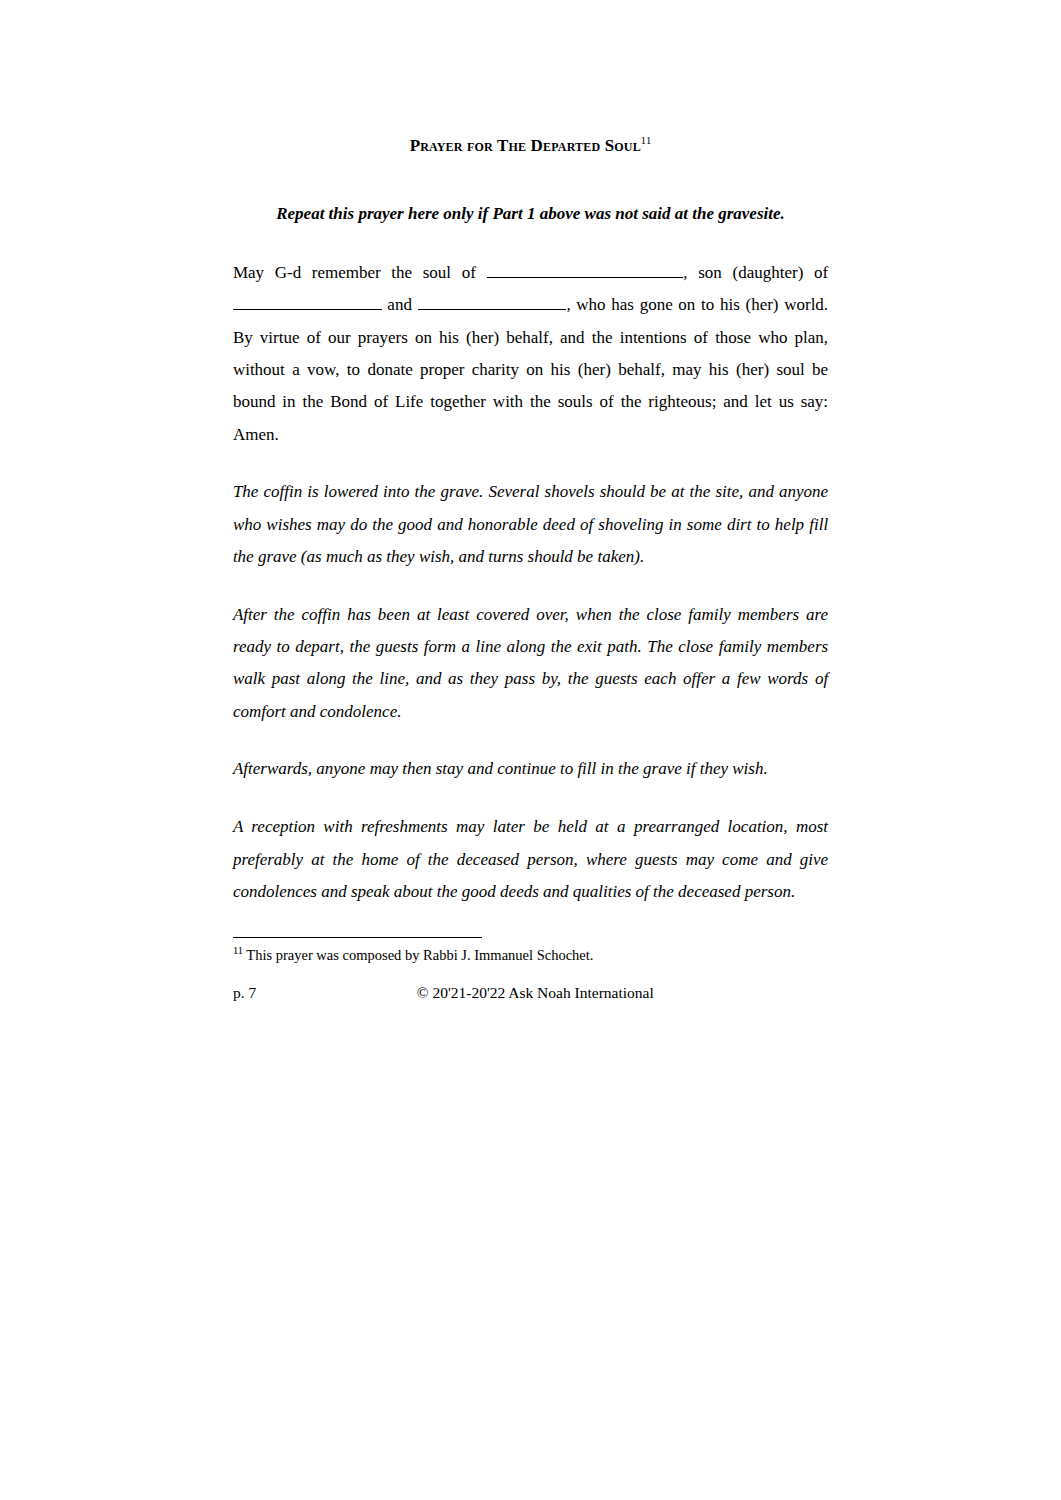Prayer for The Departed Soul11
Repeat this prayer here only if Part 1 above was not said at the gravesite.
May G-d remember the soul of , son (daughter) of and , who has gone on to his (her) world. By virtue of our prayers on his (her) behalf, and the intentions of those who plan, without a vow, to donate proper charity on his (her) behalf, may his (her) soul be bound in the Bond of Life together with the souls of the righteous; and let us say: Amen.
The coffin is lowered into the grave. Several shovels should be at the site, and anyone who wishes may do the good and honorable deed of shoveling in some dirt to help fill the grave (as much as they wish, and turns should be taken).
After the coffin has been at least covered over, when the close family members are ready to depart, the guests form a line along the exit path. The close family members walk past along the line, and as they pass by, the guests each offer a few words of comfort and condolence.
Afterwards, anyone may then stay and continue to fill in the grave if they wish.
A reception with refreshments may later be held at a prearranged location, most preferably at the home of the deceased person, where guests may come and give condolences and speak about the good deeds and qualities of the deceased person.
11 This prayer was composed by Rabbi J. Immanuel Schochet.
p. 7 © 20'21-20'22 Ask Noah International